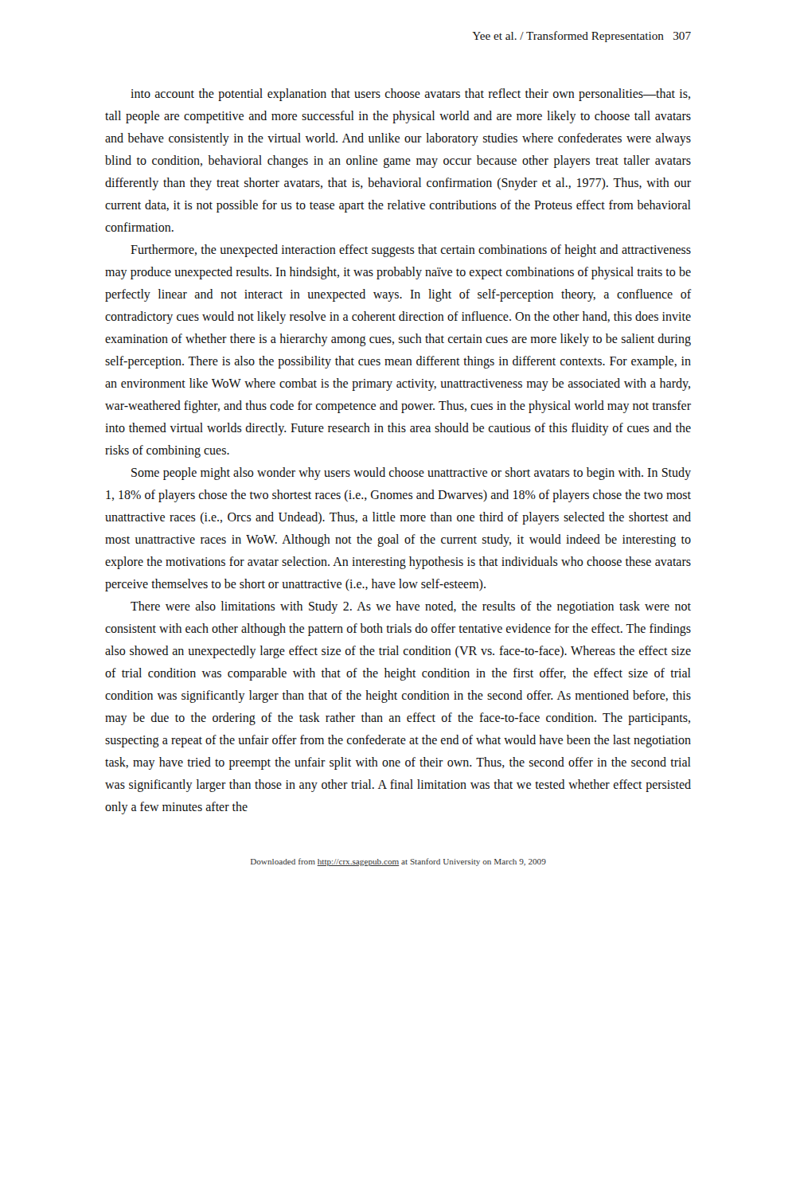Yee et al. / Transformed Representation307
into account the potential explanation that users choose avatars that reflect their own personalities—that is, tall people are competitive and more successful in the physical world and are more likely to choose tall avatars and behave consistently in the virtual world. And unlike our laboratory studies where confederates were always blind to condition, behavioral changes in an online game may occur because other players treat taller avatars differently than they treat shorter avatars, that is, behavioral confirmation (Snyder et al., 1977). Thus, with our current data, it is not possible for us to tease apart the relative contributions of the Proteus effect from behavioral confirmation.
Furthermore, the unexpected interaction effect suggests that certain combinations of height and attractiveness may produce unexpected results. In hindsight, it was probably naïve to expect combinations of physical traits to be perfectly linear and not interact in unexpected ways. In light of self-perception theory, a confluence of contradictory cues would not likely resolve in a coherent direction of influence. On the other hand, this does invite examination of whether there is a hierarchy among cues, such that certain cues are more likely to be salient during self-perception. There is also the possibility that cues mean different things in different contexts. For example, in an environment like WoW where combat is the primary activity, unattractiveness may be associated with a hardy, war-weathered fighter, and thus code for competence and power. Thus, cues in the physical world may not transfer into themed virtual worlds directly. Future research in this area should be cautious of this fluidity of cues and the risks of combining cues.
Some people might also wonder why users would choose unattractive or short avatars to begin with. In Study 1, 18% of players chose the two shortest races (i.e., Gnomes and Dwarves) and 18% of players chose the two most unattractive races (i.e., Orcs and Undead). Thus, a little more than one third of players selected the shortest and most unattractive races in WoW. Although not the goal of the current study, it would indeed be interesting to explore the motivations for avatar selection. An interesting hypothesis is that individuals who choose these avatars perceive themselves to be short or unattractive (i.e., have low self-esteem).
There were also limitations with Study 2. As we have noted, the results of the negotiation task were not consistent with each other although the pattern of both trials do offer tentative evidence for the effect. The findings also showed an unexpectedly large effect size of the trial condition (VR vs. face-to-face). Whereas the effect size of trial condition was comparable with that of the height condition in the first offer, the effect size of trial condition was significantly larger than that of the height condition in the second offer. As mentioned before, this may be due to the ordering of the task rather than an effect of the face-to-face condition. The participants, suspecting a repeat of the unfair offer from the confederate at the end of what would have been the last negotiation task, may have tried to preempt the unfair split with one of their own. Thus, the second offer in the second trial was significantly larger than those in any other trial. A final limitation was that we tested whether effect persisted only a few minutes after the
Downloaded from http://crx.sagepub.com at Stanford University on March 9, 2009